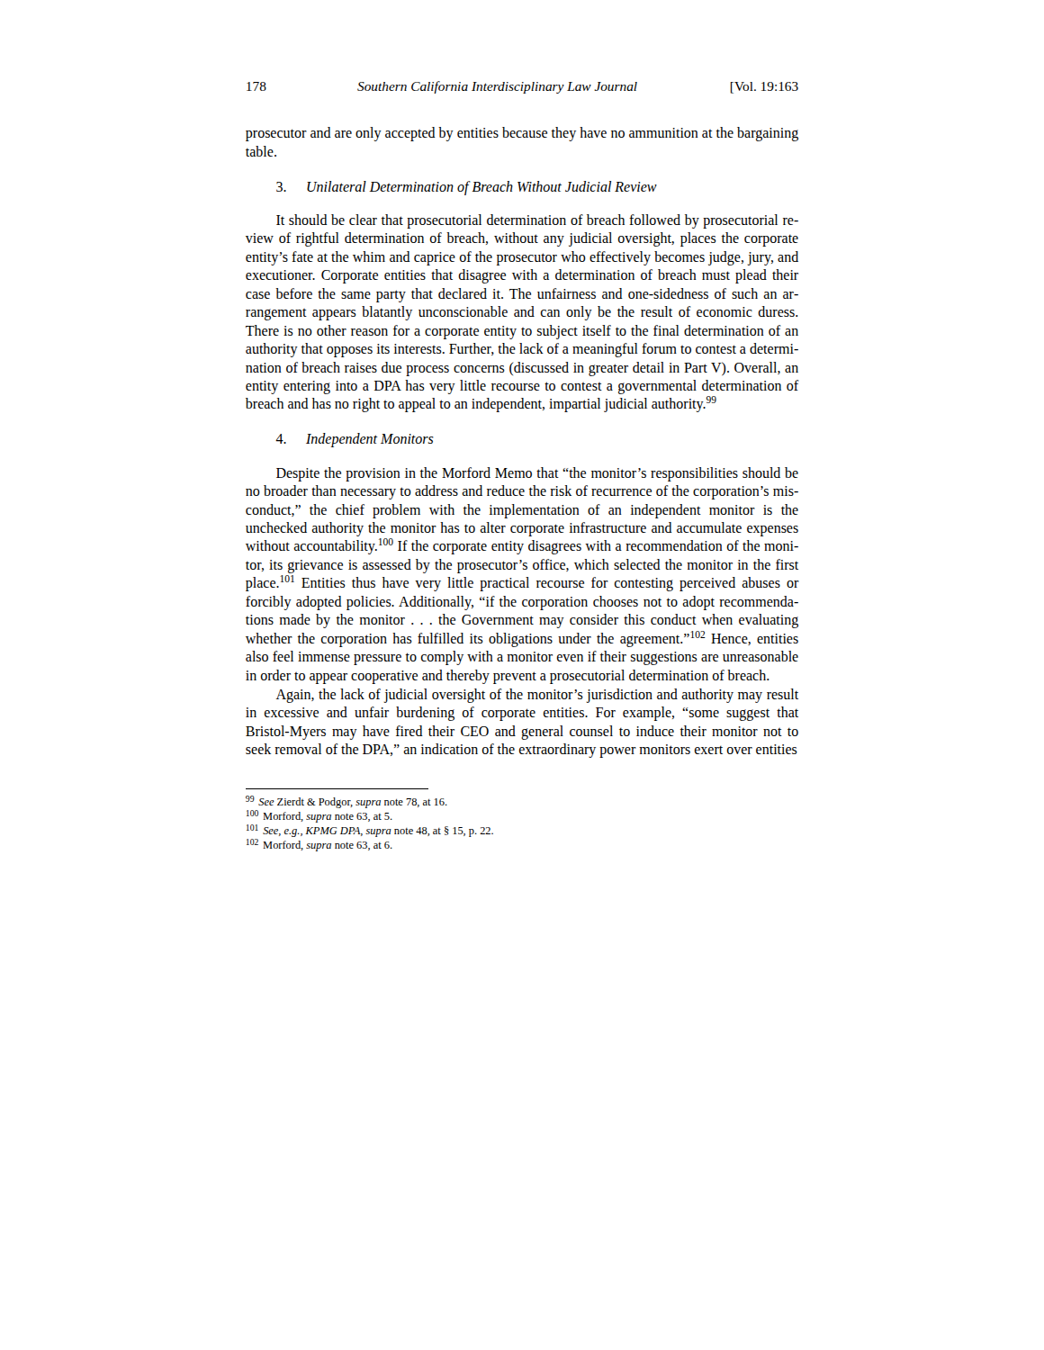178 Southern California Interdisciplinary Law Journal [Vol. 19:163
prosecutor and are only accepted by entities because they have no ammunition at the bargaining table.
3. Unilateral Determination of Breach Without Judicial Review
It should be clear that prosecutorial determination of breach followed by prosecutorial review of rightful determination of breach, without any judicial oversight, places the corporate entity’s fate at the whim and caprice of the prosecutor who effectively becomes judge, jury, and executioner. Corporate entities that disagree with a determination of breach must plead their case before the same party that declared it. The unfairness and one-sidedness of such an arrangement appears blatantly unconscionable and can only be the result of economic duress. There is no other reason for a corporate entity to subject itself to the final determination of an authority that opposes its interests. Further, the lack of a meaningful forum to contest a determination of breach raises due process concerns (discussed in greater detail in Part V). Overall, an entity entering into a DPA has very little recourse to contest a governmental determination of breach and has no right to appeal to an independent, impartial judicial authority.99
4. Independent Monitors
Despite the provision in the Morford Memo that “the monitor’s responsibilities should be no broader than necessary to address and reduce the risk of recurrence of the corporation’s misconduct,” the chief problem with the implementation of an independent monitor is the unchecked authority the monitor has to alter corporate infrastructure and accumulate expenses without accountability.100 If the corporate entity disagrees with a recommendation of the monitor, its grievance is assessed by the prosecutor’s office, which selected the monitor in the first place.101 Entities thus have very little practical recourse for contesting perceived abuses or forcibly adopted policies. Additionally, “if the corporation chooses not to adopt recommendations made by the monitor . . . the Government may consider this conduct when evaluating whether the corporation has fulfilled its obligations under the agreement.”102 Hence, entities also feel immense pressure to comply with a monitor even if their suggestions are unreasonable in order to appear cooperative and thereby prevent a prosecutorial determination of breach.
Again, the lack of judicial oversight of the monitor’s jurisdiction and authority may result in excessive and unfair burdening of corporate entities. For example, “some suggest that Bristol-Myers may have fired their CEO and general counsel to induce their monitor not to seek removal of the DPA,” an indication of the extraordinary power monitors exert over entities
99 See Zierdt & Podgor, supra note 78, at 16.
100 Morford, supra note 63, at 5.
101 See, e.g., KPMG DPA, supra note 48, at § 15, p. 22.
102 Morford, supra note 63, at 6.